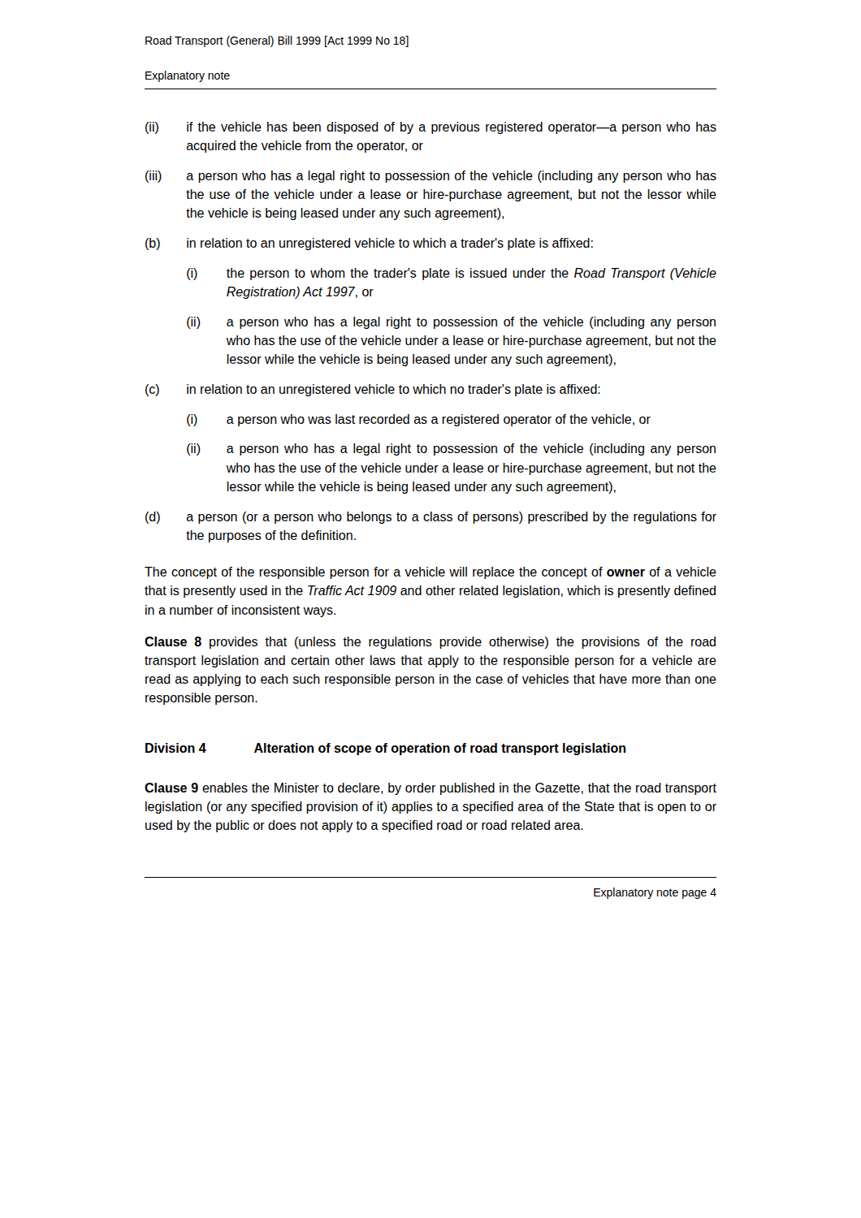Road Transport (General) Bill 1999 [Act 1999 No 18]
Explanatory note
(ii) if the vehicle has been disposed of by a previous registered operator—a person who has acquired the vehicle from the operator, or
(iii) a person who has a legal right to possession of the vehicle (including any person who has the use of the vehicle under a lease or hire-purchase agreement, but not the lessor while the vehicle is being leased under any such agreement),
(b) in relation to an unregistered vehicle to which a trader's plate is affixed:
(i) the person to whom the trader's plate is issued under the Road Transport (Vehicle Registration) Act 1997, or
(ii) a person who has a legal right to possession of the vehicle (including any person who has the use of the vehicle under a lease or hire-purchase agreement, but not the lessor while the vehicle is being leased under any such agreement),
(c) in relation to an unregistered vehicle to which no trader's plate is affixed:
(i) a person who was last recorded as a registered operator of the vehicle, or
(ii) a person who has a legal right to possession of the vehicle (including any person who has the use of the vehicle under a lease or hire-purchase agreement, but not the lessor while the vehicle is being leased under any such agreement),
(d) a person (or a person who belongs to a class of persons) prescribed by the regulations for the purposes of the definition.
The concept of the responsible person for a vehicle will replace the concept of owner of a vehicle that is presently used in the Traffic Act 1909 and other related legislation, which is presently defined in a number of inconsistent ways.
Clause 8 provides that (unless the regulations provide otherwise) the provisions of the road transport legislation and certain other laws that apply to the responsible person for a vehicle are read as applying to each such responsible person in the case of vehicles that have more than one responsible person.
Division 4 Alteration of scope of operation of road transport legislation
Clause 9 enables the Minister to declare, by order published in the Gazette, that the road transport legislation (or any specified provision of it) applies to a specified area of the State that is open to or used by the public or does not apply to a specified road or road related area.
Explanatory note page 4